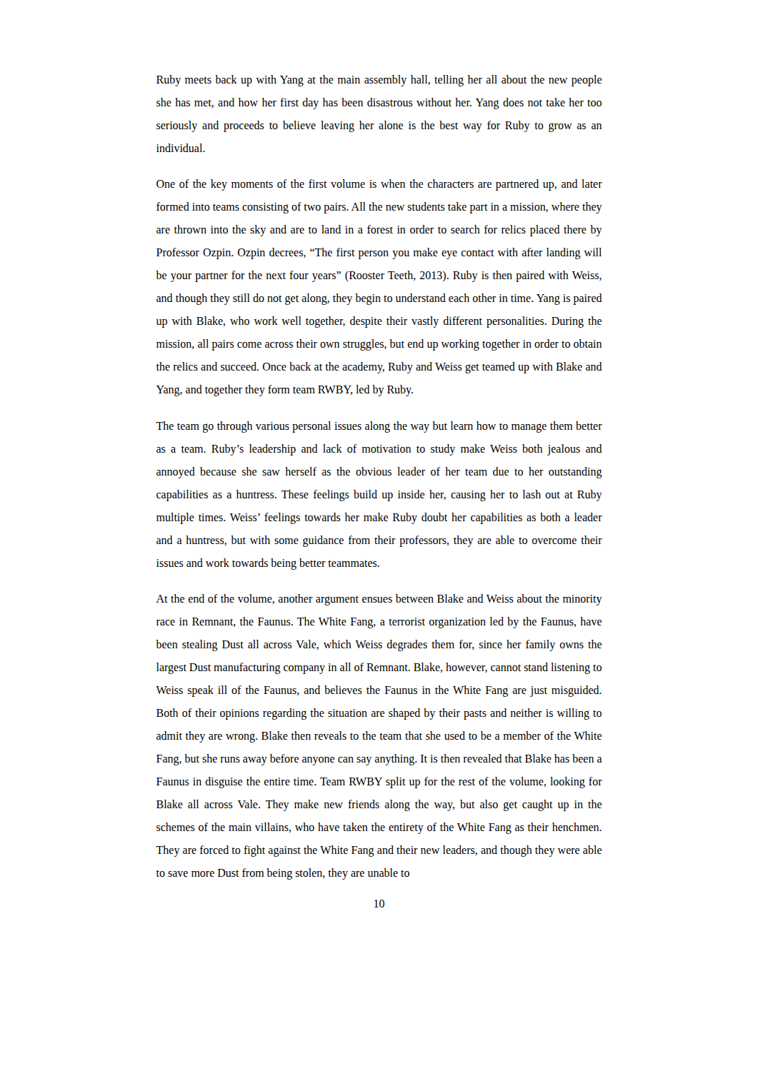Ruby meets back up with Yang at the main assembly hall, telling her all about the new people she has met, and how her first day has been disastrous without her. Yang does not take her too seriously and proceeds to believe leaving her alone is the best way for Ruby to grow as an individual.
One of the key moments of the first volume is when the characters are partnered up, and later formed into teams consisting of two pairs. All the new students take part in a mission, where they are thrown into the sky and are to land in a forest in order to search for relics placed there by Professor Ozpin. Ozpin decrees, “The first person you make eye contact with after landing will be your partner for the next four years” (Rooster Teeth, 2013). Ruby is then paired with Weiss, and though they still do not get along, they begin to understand each other in time. Yang is paired up with Blake, who work well together, despite their vastly different personalities. During the mission, all pairs come across their own struggles, but end up working together in order to obtain the relics and succeed. Once back at the academy, Ruby and Weiss get teamed up with Blake and Yang, and together they form team RWBY, led by Ruby.
The team go through various personal issues along the way but learn how to manage them better as a team. Ruby’s leadership and lack of motivation to study make Weiss both jealous and annoyed because she saw herself as the obvious leader of her team due to her outstanding capabilities as a huntress. These feelings build up inside her, causing her to lash out at Ruby multiple times. Weiss’ feelings towards her make Ruby doubt her capabilities as both a leader and a huntress, but with some guidance from their professors, they are able to overcome their issues and work towards being better teammates.
At the end of the volume, another argument ensues between Blake and Weiss about the minority race in Remnant, the Faunus. The White Fang, a terrorist organization led by the Faunus, have been stealing Dust all across Vale, which Weiss degrades them for, since her family owns the largest Dust manufacturing company in all of Remnant. Blake, however, cannot stand listening to Weiss speak ill of the Faunus, and believes the Faunus in the White Fang are just misguided. Both of their opinions regarding the situation are shaped by their pasts and neither is willing to admit they are wrong. Blake then reveals to the team that she used to be a member of the White Fang, but she runs away before anyone can say anything. It is then revealed that Blake has been a Faunus in disguise the entire time. Team RWBY split up for the rest of the volume, looking for Blake all across Vale. They make new friends along the way, but also get caught up in the schemes of the main villains, who have taken the entirety of the White Fang as their henchmen. They are forced to fight against the White Fang and their new leaders, and though they were able to save more Dust from being stolen, they are unable to
10